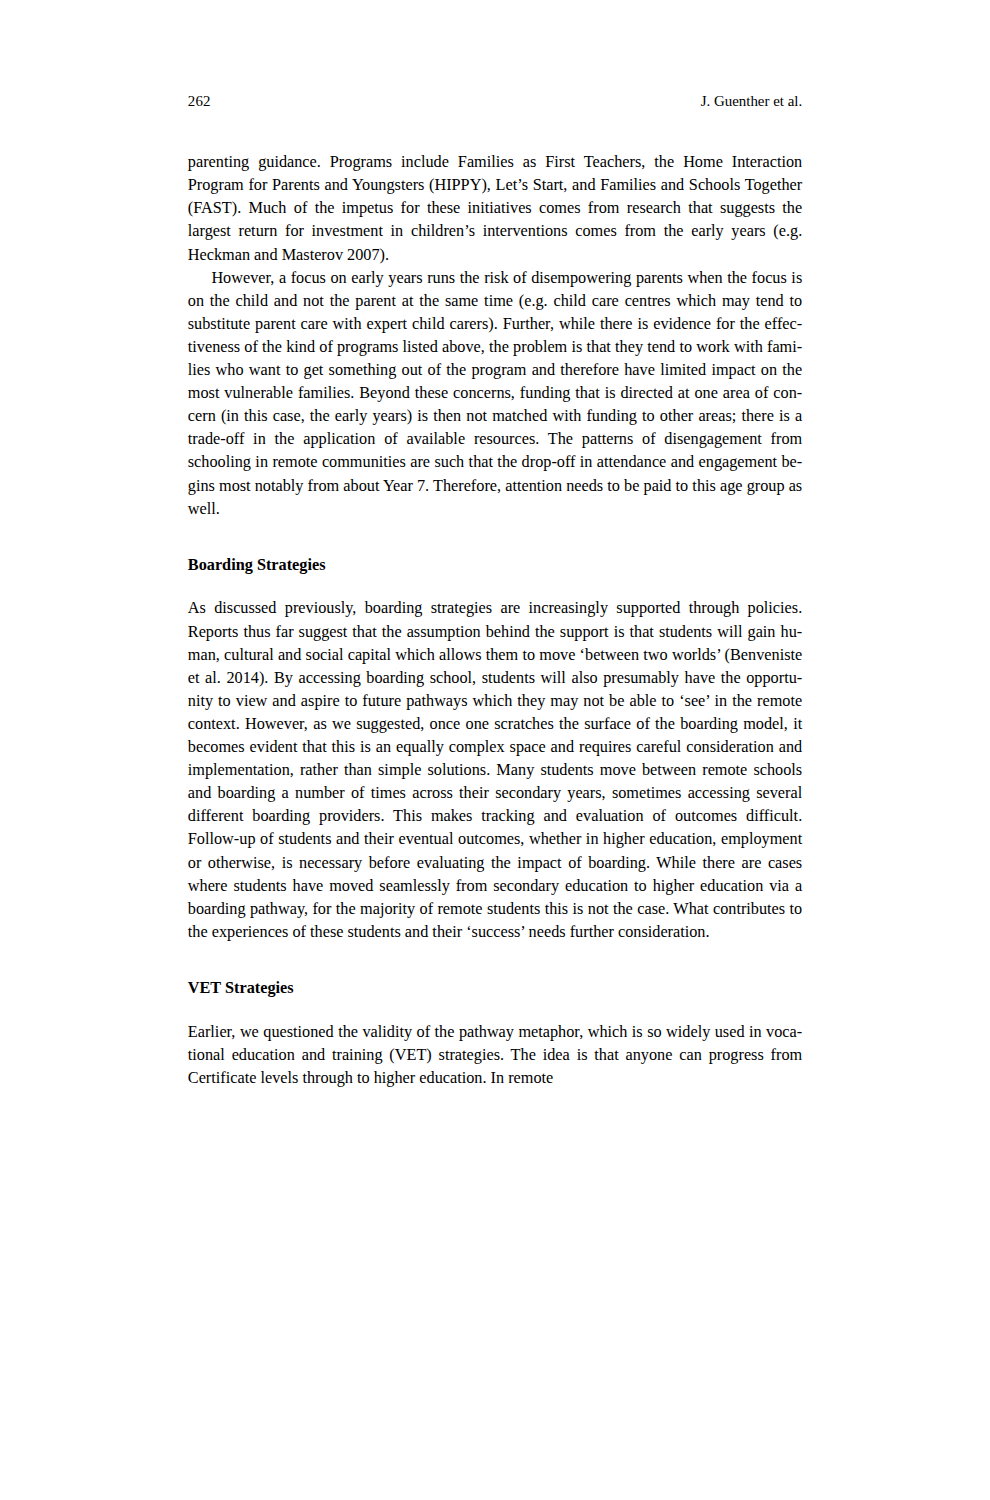262 J. Guenther et al.
parenting guidance. Programs include Families as First Teachers, the Home Interaction Program for Parents and Youngsters (HIPPY), Let’s Start, and Families and Schools Together (FAST). Much of the impetus for these initiatives comes from research that suggests the largest return for investment in children’s interventions comes from the early years (e.g. Heckman and Masterov 2007).
However, a focus on early years runs the risk of disempowering parents when the focus is on the child and not the parent at the same time (e.g. child care centres which may tend to substitute parent care with expert child carers). Further, while there is evidence for the effectiveness of the kind of programs listed above, the problem is that they tend to work with families who want to get something out of the program and therefore have limited impact on the most vulnerable families. Beyond these concerns, funding that is directed at one area of concern (in this case, the early years) is then not matched with funding to other areas; there is a trade-off in the application of available resources. The patterns of disengagement from schooling in remote communities are such that the drop-off in attendance and engagement begins most notably from about Year 7. Therefore, attention needs to be paid to this age group as well.
Boarding Strategies
As discussed previously, boarding strategies are increasingly supported through policies. Reports thus far suggest that the assumption behind the support is that students will gain human, cultural and social capital which allows them to move ‘between two worlds’ (Benveniste et al. 2014). By accessing boarding school, students will also presumably have the opportunity to view and aspire to future pathways which they may not be able to ‘see’ in the remote context. However, as we suggested, once one scratches the surface of the boarding model, it becomes evident that this is an equally complex space and requires careful consideration and implementation, rather than simple solutions. Many students move between remote schools and boarding a number of times across their secondary years, sometimes accessing several different boarding providers. This makes tracking and evaluation of outcomes difficult. Follow-up of students and their eventual outcomes, whether in higher education, employment or otherwise, is necessary before evaluating the impact of boarding. While there are cases where students have moved seamlessly from secondary education to higher education via a boarding pathway, for the majority of remote students this is not the case. What contributes to the experiences of these students and their ‘success’ needs further consideration.
VET Strategies
Earlier, we questioned the validity of the pathway metaphor, which is so widely used in vocational education and training (VET) strategies. The idea is that anyone can progress from Certificate levels through to higher education. In remote